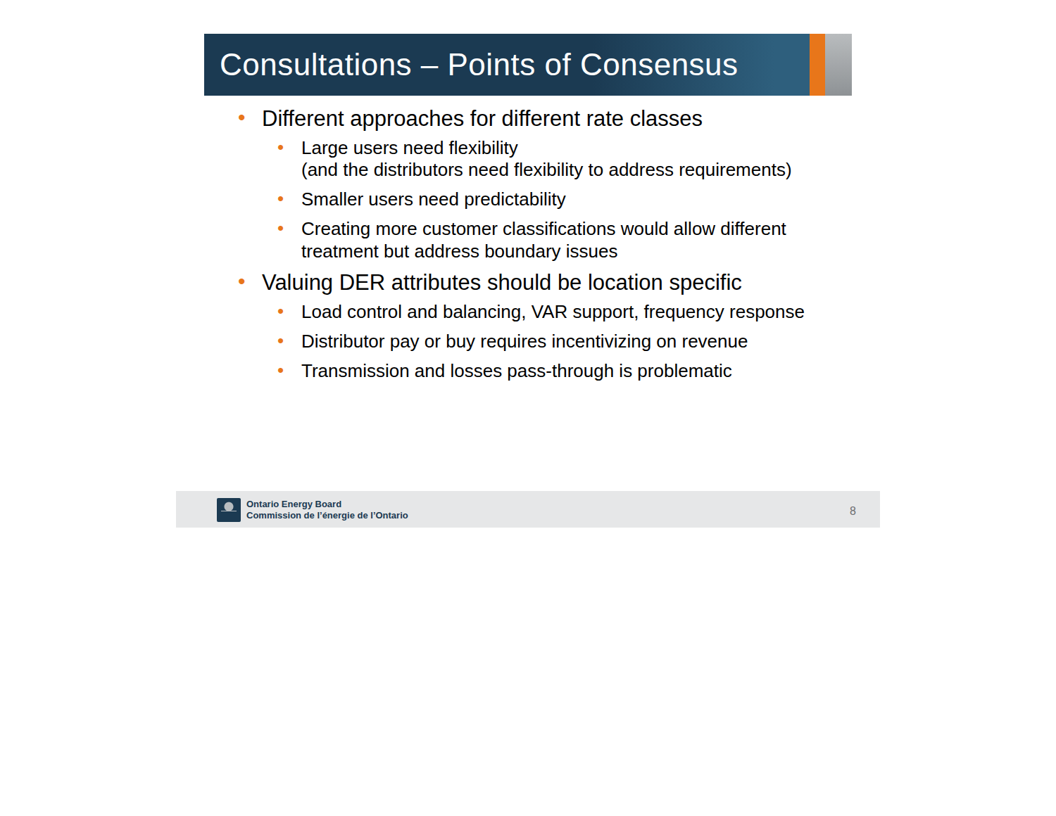Consultations – Points of Consensus
Different approaches for different rate classes
Large users need flexibility
(and the distributors need flexibility to address requirements)
Smaller users need predictability
Creating more customer classifications would allow different treatment but address boundary issues
Valuing DER attributes should be location specific
Load control and balancing, VAR support, frequency response
Distributor pay or buy requires incentivizing on revenue
Transmission and losses pass-through is problematic
Ontario Energy Board
Commission de l’énergie de l’Ontario
8